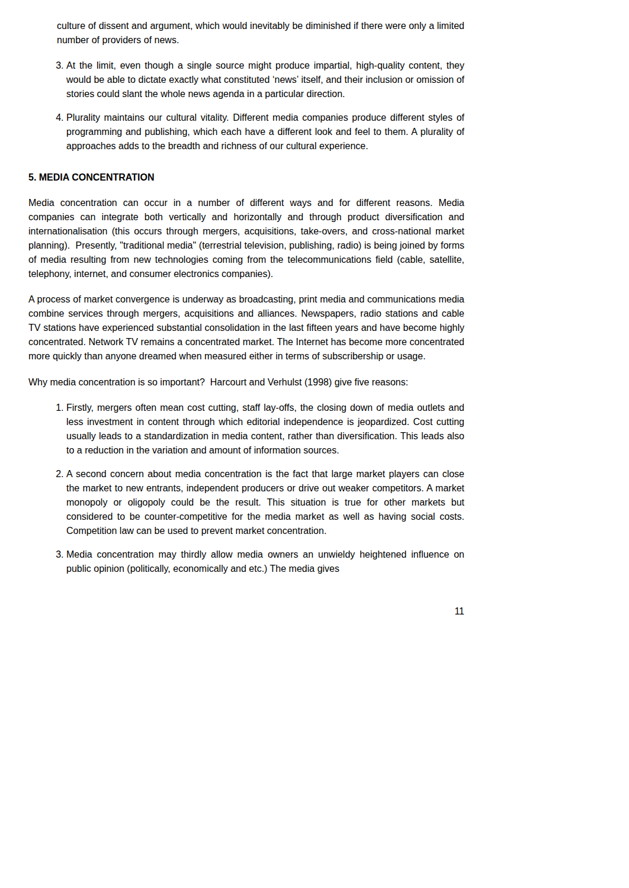culture of dissent and argument, which would inevitably be diminished if there were only a limited number of providers of news.
At the limit, even though a single source might produce impartial, high-quality content, they would be able to dictate exactly what constituted ‘news’ itself, and their inclusion or omission of stories could slant the whole news agenda in a particular direction.
Plurality maintains our cultural vitality. Different media companies produce different styles of programming and publishing, which each have a different look and feel to them. A plurality of approaches adds to the breadth and richness of our cultural experience.
5. MEDIA CONCENTRATION
Media concentration can occur in a number of different ways and for different reasons. Media companies can integrate both vertically and horizontally and through product diversification and internationalisation (this occurs through mergers, acquisitions, take-overs, and cross-national market planning). Presently, "traditional media" (terrestrial television, publishing, radio) is being joined by forms of media resulting from new technologies coming from the telecommunications field (cable, satellite, telephony, internet, and consumer electronics companies).
A process of market convergence is underway as broadcasting, print media and communications media combine services through mergers, acquisitions and alliances. Newspapers, radio stations and cable TV stations have experienced substantial consolidation in the last fifteen years and have become highly concentrated. Network TV remains a concentrated market. The Internet has become more concentrated more quickly than anyone dreamed when measured either in terms of subscribership or usage.
Why media concentration is so important? Harcourt and Verhulst (1998) give five reasons:
Firstly, mergers often mean cost cutting, staff lay-offs, the closing down of media outlets and less investment in content through which editorial independence is jeopardized. Cost cutting usually leads to a standardization in media content, rather than diversification. This leads also to a reduction in the variation and amount of information sources.
A second concern about media concentration is the fact that large market players can close the market to new entrants, independent producers or drive out weaker competitors. A market monopoly or oligopoly could be the result. This situation is true for other markets but considered to be counter-competitive for the media market as well as having social costs. Competition law can be used to prevent market concentration.
Media concentration may thirdly allow media owners an unwieldy heightened influence on public opinion (politically, economically and etc.) The media gives
11